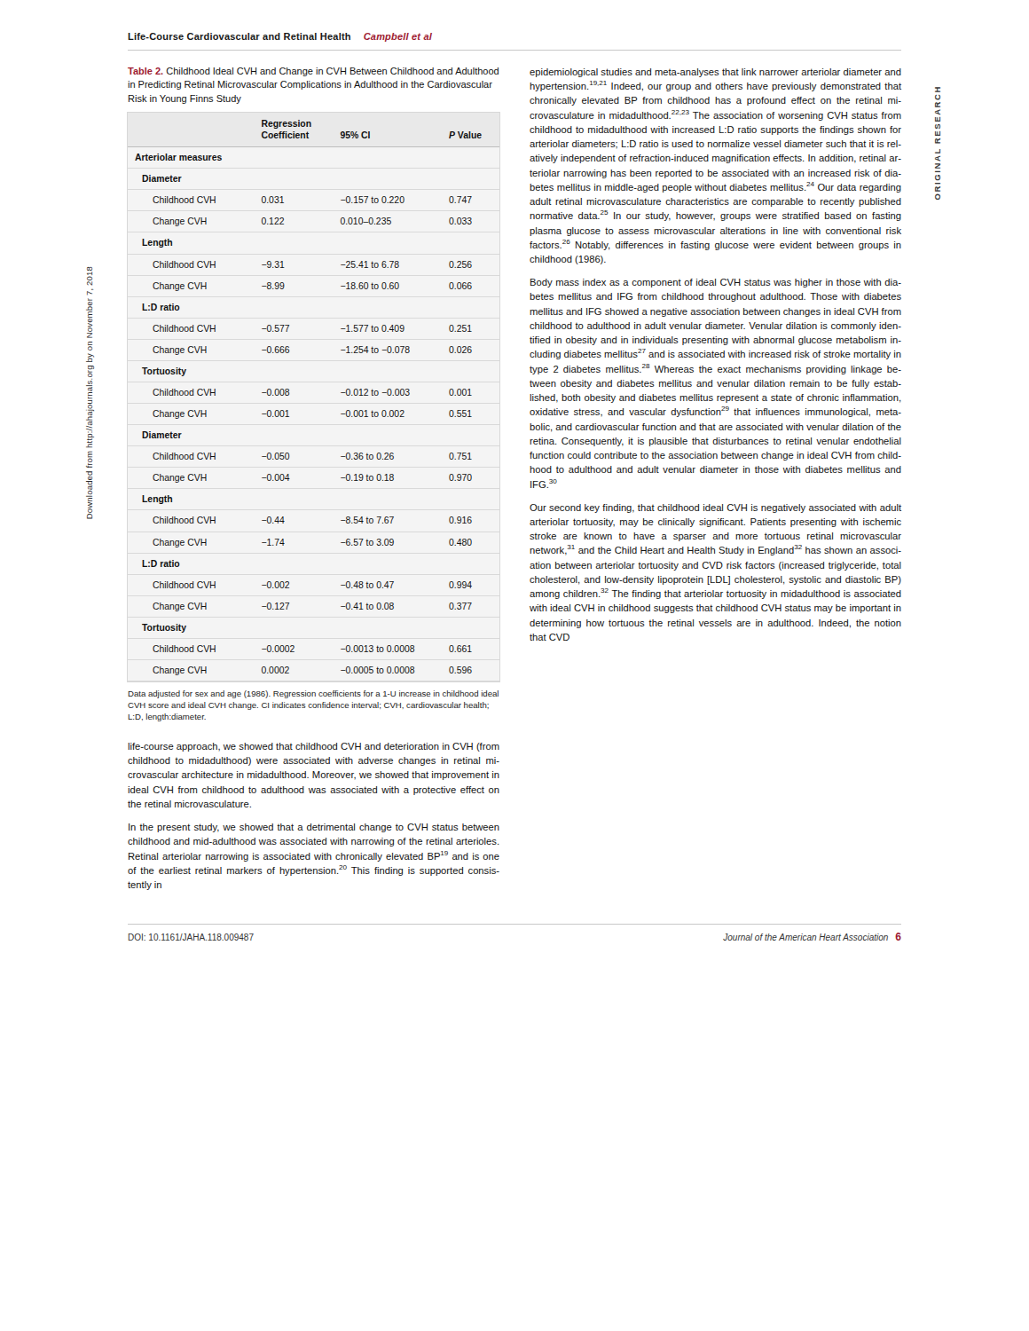Original Research
Downloaded from http://ahajournals.org by on November 7, 2018
Life-Course Cardiovascular and Retinal Health Campbell et al
Table 2. Childhood Ideal CVH and Change in CVH Between Childhood and Adulthood in Predicting Retinal Microvascular Complications in Adulthood in the Cardiovascular Risk in Young Finns Study
| | Regression Coefficient | 95% CI | P Value |
| --- | --- | --- | --- |
| Arteriolar measures |
| Diameter |
| Childhood CVH | 0.031 | −0.157 to 0.220 | 0.747 |
| Change CVH | 0.122 | 0.010–0.235 | 0.033 |
| Length |
| Childhood CVH | −9.31 | −25.41 to 6.78 | 0.256 |
| Change CVH | −8.99 | −18.60 to 0.60 | 0.066 |
| L:D ratio |
| Childhood CVH | −0.577 | −1.577 to 0.409 | 0.251 |
| Change CVH | −0.666 | −1.254 to −0.078 | 0.026 |
| Tortuosity |
| Childhood CVH | −0.008 | −0.012 to −0.003 | 0.001 |
| Change CVH | −0.001 | −0.001 to 0.002 | 0.551 |
| Diameter |
| Childhood CVH | −0.050 | −0.36 to 0.26 | 0.751 |
| Change CVH | −0.004 | −0.19 to 0.18 | 0.970 |
| Length |
| Childhood CVH | −0.44 | −8.54 to 7.67 | 0.916 |
| Change CVH | −1.74 | −6.57 to 3.09 | 0.480 |
| L:D ratio |
| Childhood CVH | −0.002 | −0.48 to 0.47 | 0.994 |
| Change CVH | −0.127 | −0.41 to 0.08 | 0.377 |
| Tortuosity |
| Childhood CVH | −0.0002 | −0.0013 to 0.0008 | 0.661 |
| Change CVH | 0.0002 | −0.0005 to 0.0008 | 0.596 |
Data adjusted for sex and age (1986). Regression coefficients for a 1-U increase in childhood ideal CVH score and ideal CVH change. CI indicates confidence interval; CVH, cardiovascular health; L:D, length:diameter.
life-course approach, we showed that childhood CVH and deterioration in CVH (from childhood to midadulthood) were associated with adverse changes in retinal microvascular architecture in midadulthood. Moreover, we showed that improvement in ideal CVH from childhood to adulthood was associated with a protective effect on the retinal microvasculature.
In the present study, we showed that a detrimental change to CVH status between childhood and mid-adulthood was associated with narrowing of the retinal arterioles. Retinal arteriolar narrowing is associated with chronically elevated BP19 and is one of the earliest retinal markers of hypertension.20 This finding is supported consistently in
epidemiological studies and meta-analyses that link narrower arteriolar diameter and hypertension.19,21 Indeed, our group and others have previously demonstrated that chronically elevated BP from childhood has a profound effect on the retinal microvasculature in midadulthood.22,23 The association of worsening CVH status from childhood to midadulthood with increased L:D ratio supports the findings shown for arteriolar diameters; L:D ratio is used to normalize vessel diameter such that it is relatively independent of refraction-induced magnification effects. In addition, retinal arteriolar narrowing has been reported to be associated with an increased risk of diabetes mellitus in middle-aged people without diabetes mellitus.24 Our data regarding adult retinal microvasculature characteristics are comparable to recently published normative data.25 In our study, however, groups were stratified based on fasting plasma glucose to assess microvascular alterations in line with conventional risk factors.26 Notably, differences in fasting glucose were evident between groups in childhood (1986).
Body mass index as a component of ideal CVH status was higher in those with diabetes mellitus and IFG from childhood throughout adulthood. Those with diabetes mellitus and IFG showed a negative association between changes in ideal CVH from childhood to adulthood in adult venular diameter. Venular dilation is commonly identified in obesity and in individuals presenting with abnormal glucose metabolism including diabetes mellitus27 and is associated with increased risk of stroke mortality in type 2 diabetes mellitus.28 Whereas the exact mechanisms providing linkage between obesity and diabetes mellitus and venular dilation remain to be fully established, both obesity and diabetes mellitus represent a state of chronic inflammation, oxidative stress, and vascular dysfunction29 that influences immunological, metabolic, and cardiovascular function and that are associated with venular dilation of the retina. Consequently, it is plausible that disturbances to retinal venular endothelial function could contribute to the association between change in ideal CVH from childhood to adulthood and adult venular diameter in those with diabetes mellitus and IFG.30
Our second key finding, that childhood ideal CVH is negatively associated with adult arteriolar tortuosity, may be clinically significant. Patients presenting with ischemic stroke are known to have a sparser and more tortuous retinal microvascular network,31 and the Child Heart and Health Study in England32 has shown an association between arteriolar tortuosity and CVD risk factors (increased triglyceride, total cholesterol, and low-density lipoprotein [LDL] cholesterol, systolic and diastolic BP) among children.32 The finding that arteriolar tortuosity in midadulthood is associated with ideal CVH in childhood suggests that childhood CVH status may be important in determining how tortuous the retinal vessels are in adulthood. Indeed, the notion that CVD
DOI: 10.1161/JAHA.118.009487
Journal of the American Heart Association 6